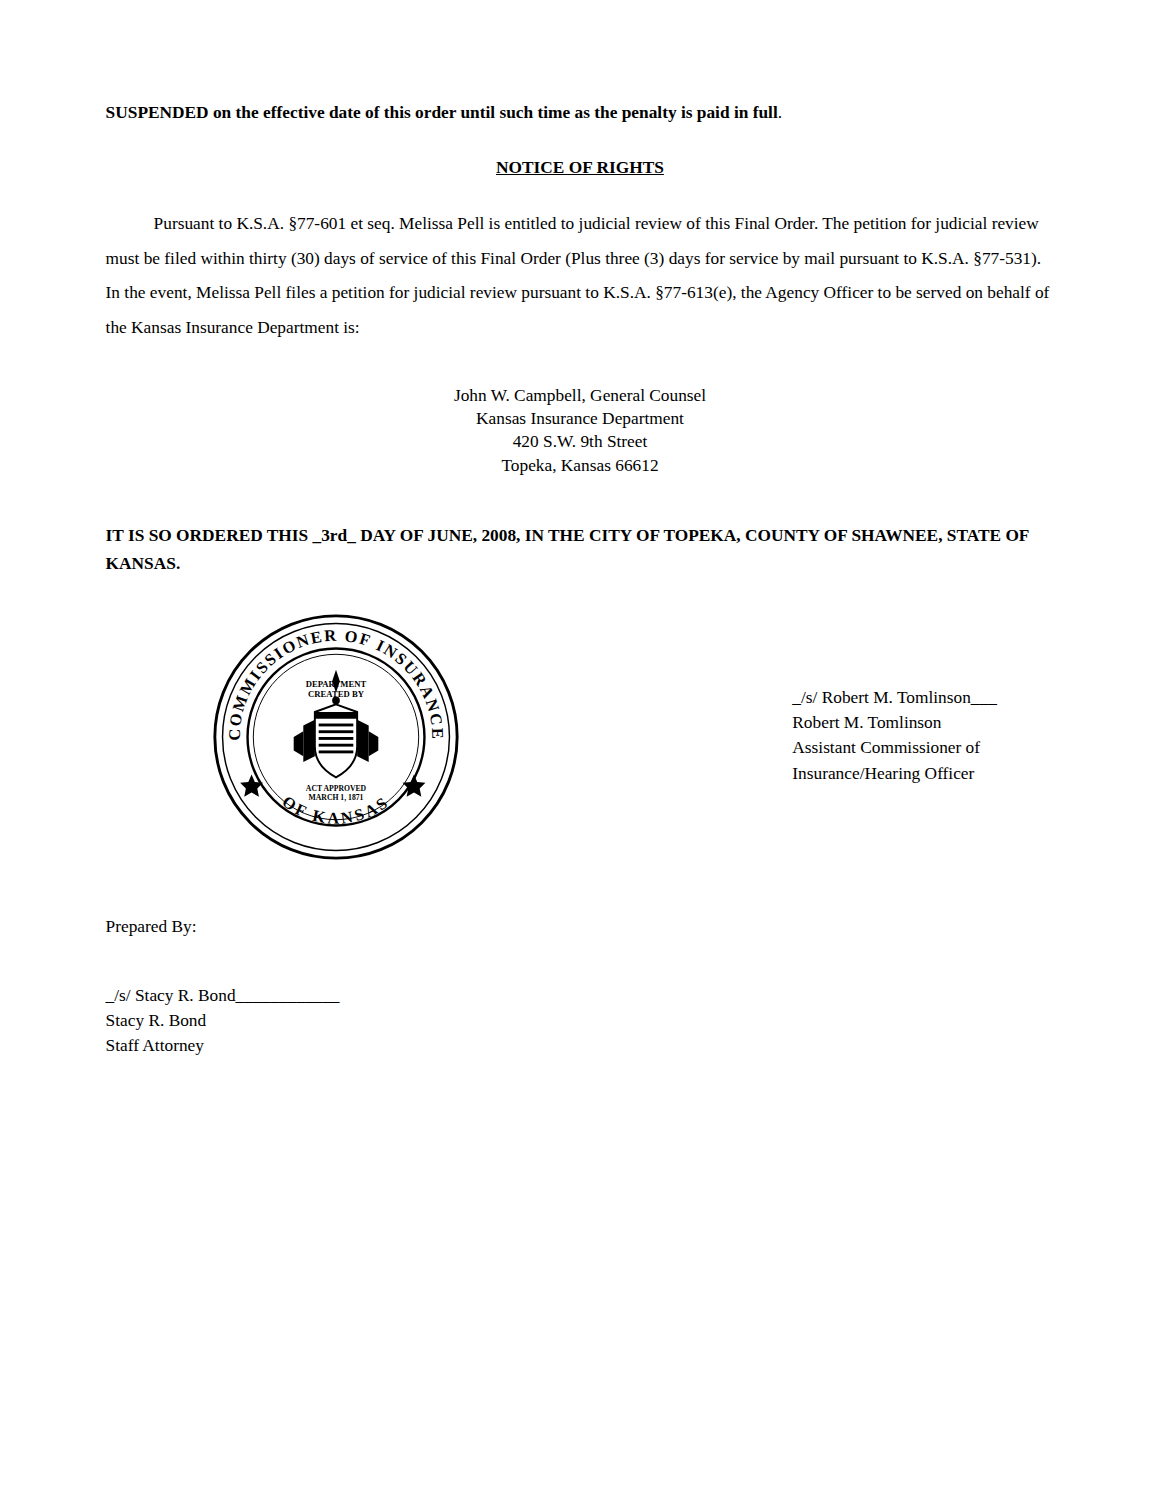SUSPENDED on the effective date of this order until such time as the penalty is paid in full.
NOTICE OF RIGHTS
Pursuant to K.S.A. §77-601 et seq. Melissa Pell is entitled to judicial review of this Final Order. The petition for judicial review must be filed within thirty (30) days of service of this Final Order (Plus three (3) days for service by mail pursuant to K.S.A. §77-531). In the event, Melissa Pell files a petition for judicial review pursuant to K.S.A. §77-613(e), the Agency Officer to be served on behalf of the Kansas Insurance Department is:
John W. Campbell, General Counsel
Kansas Insurance Department
420 S.W. 9th Street
Topeka, Kansas 66612
IT IS SO ORDERED THIS _3rd_ DAY OF JUNE, 2008, IN THE CITY OF TOPEKA, COUNTY OF SHAWNEE, STATE OF KANSAS.
COMMISSIONER OF INSURANCE OF KANSAS DEPARTMENT CREATED BY ACT APPROVED MARCH 1, 1871
_/s/ Robert M. Tomlinson___
Robert M. Tomlinson
Assistant Commissioner of
Insurance/Hearing Officer
Prepared By:
_/s/ Stacy R. Bond____________
Stacy R. Bond
Staff Attorney